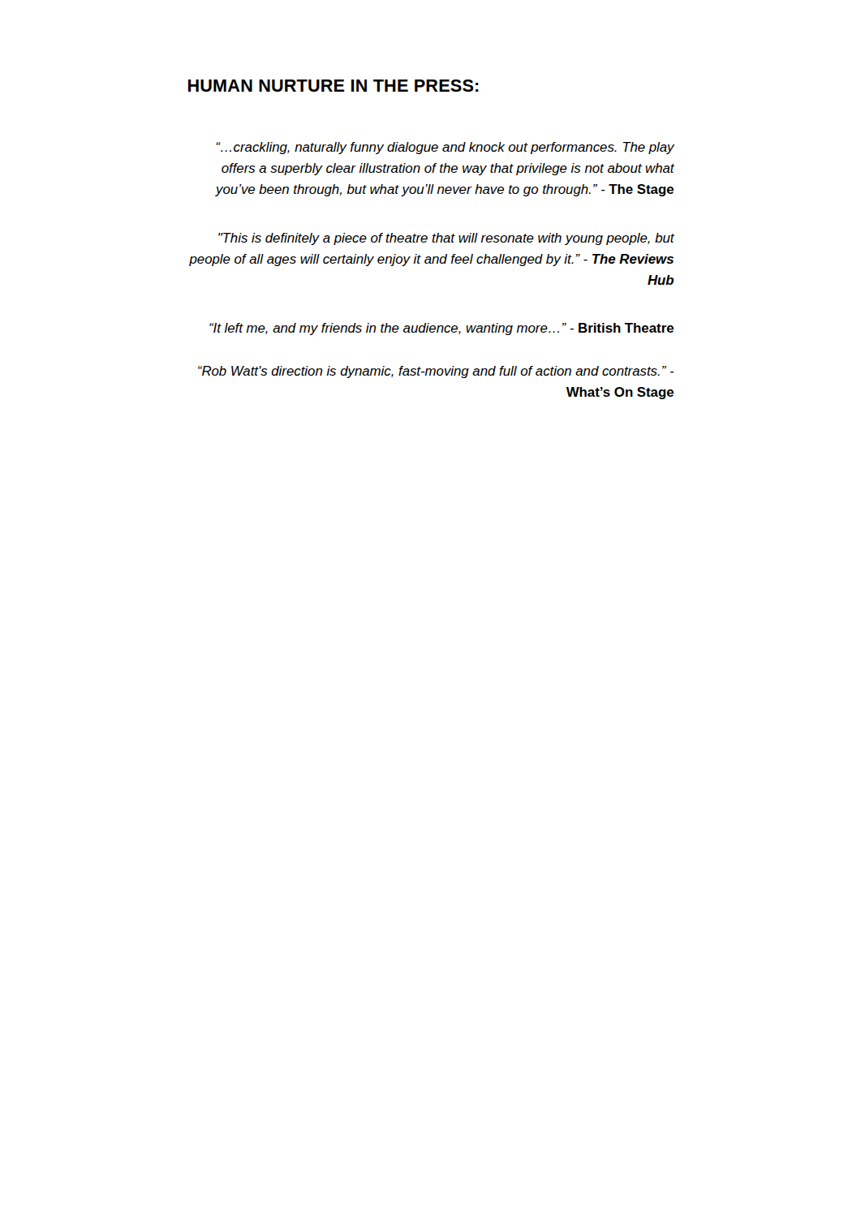HUMAN NURTURE IN THE PRESS:
“…crackling, naturally funny dialogue and knock out performances. The play offers a superbly clear illustration of the way that privilege is not about what you’ve been through, but what you’ll never have to go through.” - The Stage
"This is definitely a piece of theatre that will resonate with young people, but people of all ages will certainly enjoy it and feel challenged by it.” - The Reviews Hub
“It left me, and my friends in the audience, wanting more…” - British Theatre
“Rob Watt's direction is dynamic, fast-moving and full of action and contrasts.” - What’s On Stage